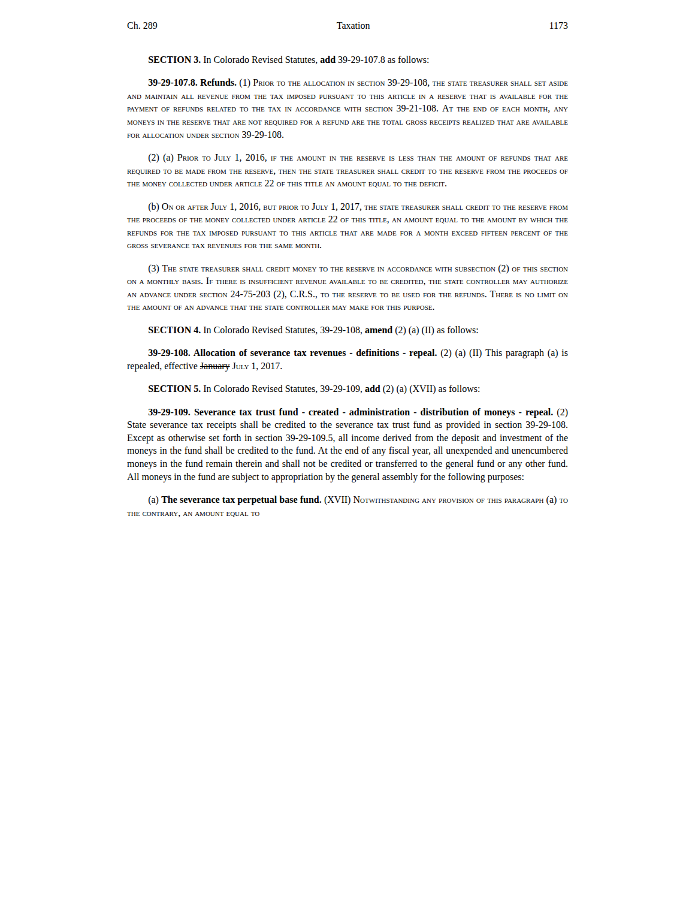Ch. 289 Taxation 1173
SECTION 3. In Colorado Revised Statutes, add 39-29-107.8 as follows:
39-29-107.8. Refunds. (1) Prior to the allocation in section 39-29-108, the state treasurer shall set aside and maintain all revenue from the tax imposed pursuant to this article in a reserve that is available for the payment of refunds related to the tax in accordance with section 39-21-108. At the end of each month, any moneys in the reserve that are not required for a refund are the total gross receipts realized that are available for allocation under section 39-29-108.
(2) (a) Prior to July 1, 2016, if the amount in the reserve is less than the amount of refunds that are required to be made from the reserve, then the state treasurer shall credit to the reserve from the proceeds of the money collected under article 22 of this title an amount equal to the deficit.
(b) On or after July 1, 2016, but prior to July 1, 2017, the state treasurer shall credit to the reserve from the proceeds of the money collected under article 22 of this title, an amount equal to the amount by which the refunds for the tax imposed pursuant to this article that are made for a month exceed fifteen percent of the gross severance tax revenues for the same month.
(3) The state treasurer shall credit money to the reserve in accordance with subsection (2) of this section on a monthly basis. If there is insufficient revenue available to be credited, the state controller may authorize an advance under section 24-75-203 (2), C.R.S., to the reserve to be used for the refunds. There is no limit on the amount of an advance that the state controller may make for this purpose.
SECTION 4. In Colorado Revised Statutes, 39-29-108, amend (2) (a) (II) as follows:
39-29-108. Allocation of severance tax revenues - definitions - repeal. (2) (a) (II) This paragraph (a) is repealed, effective January July 1, 2017.
SECTION 5. In Colorado Revised Statutes, 39-29-109, add (2) (a) (XVII) as follows:
39-29-109. Severance tax trust fund - created - administration - distribution of moneys - repeal. (2) State severance tax receipts shall be credited to the severance tax trust fund as provided in section 39-29-108. Except as otherwise set forth in section 39-29-109.5, all income derived from the deposit and investment of the moneys in the fund shall be credited to the fund. At the end of any fiscal year, all unexpended and unencumbered moneys in the fund remain therein and shall not be credited or transferred to the general fund or any other fund. All moneys in the fund are subject to appropriation by the general assembly for the following purposes:
(a) The severance tax perpetual base fund. (XVII) Notwithstanding any provision of this paragraph (a) to the contrary, an amount equal to